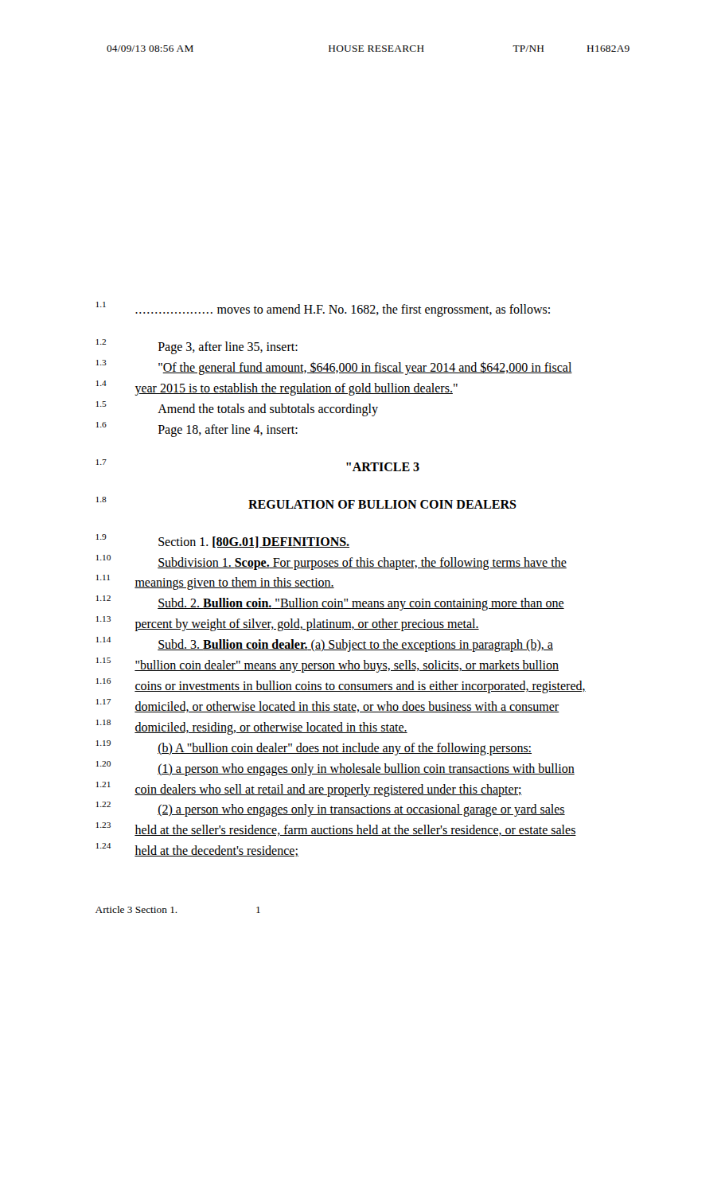04/09/13 08:56 AM HOUSE RESEARCH TP/NH H1682A9
| 1.1 | .................... moves to amend H.F. No. 1682, the first engrossment, as follows: |
| 1.2 | Page 3, after line 35, insert: |
| 1.3 | " Of the general fund amount, $646,000 in fiscal year 2014 and $642,000 in fiscal |
| 1.4 | year 2015 is to establish the regulation of gold bullion dealers. " |
| 1.5 | Amend the totals and subtotals accordingly |
| 1.6 | Page 18, after line 4, insert: |
| 1.7 | "ARTICLE 3 |
| 1.8 | REGULATION OF BULLION COIN DEALERS |
| 1.9 | Section 1. [80G.01] DEFINITIONS. |
| 1.10 | Subdivision 1. Scope. For purposes of this chapter, the following terms have the |
| 1.11 | meanings given to them in this section. |
| 1.12 | Subd. 2. Bullion coin. "Bullion coin" means any coin containing more than one |
| 1.13 | percent by weight of silver, gold, platinum, or other precious metal. |
| 1.14 | Subd. 3. Bullion coin dealer. (a) Subject to the exceptions in paragraph (b), a |
| 1.15 | "bullion coin dealer" means any person who buys, sells, solicits, or markets bullion |
| 1.16 | coins or investments in bullion coins to consumers and is either incorporated, registered, |
| 1.17 | domiciled, or otherwise located in this state, or who does business with a consumer |
| 1.18 | domiciled, residing, or otherwise located in this state. |
| 1.19 | (b) A "bullion coin dealer" does not include any of the following persons: |
| 1.20 | (1) a person who engages only in wholesale bullion coin transactions with bullion |
| 1.21 | coin dealers who sell at retail and are properly registered under this chapter; |
| 1.22 | (2) a person who engages only in transactions at occasional garage or yard sales |
| 1.23 | held at the seller's residence, farm auctions held at the seller's residence, or estate sales |
| 1.24 | held at the decedent's residence; |
Article 3 Section 1. 1